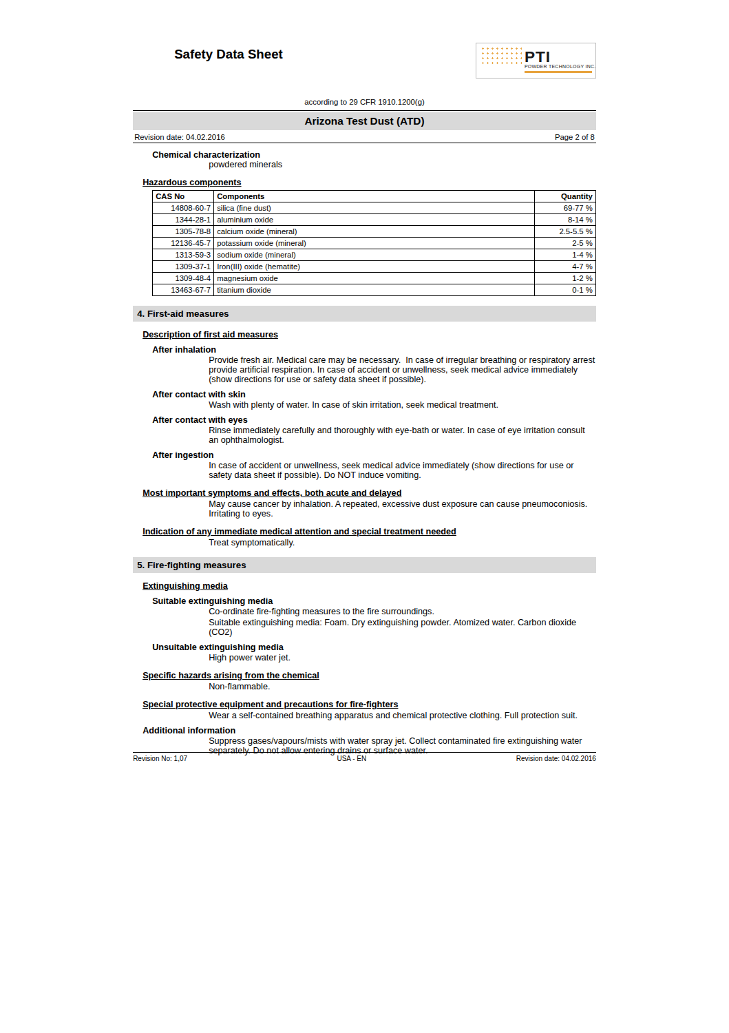Safety Data Sheet
PTI
POWDER TECHNOLOGY INC.
according to 29 CFR 1910.1200(g)
Arizona Test Dust (ATD)
Revision date: 04.02.2016 Page 2 of 8
Chemical characterization
powdered minerals
Hazardous components
| CAS No | Components | Quantity |
| --- | --- | --- |
| 14808-60-7 | silica (fine dust) | 69-77 % |
| 1344-28-1 | aluminium oxide | 8-14 % |
| 1305-78-8 | calcium oxide (mineral) | 2.5-5.5 % |
| 12136-45-7 | potassium oxide (mineral) | 2-5 % |
| 1313-59-3 | sodium oxide (mineral) | 1-4 % |
| 1309-37-1 | Iron(III) oxide (hematite) | 4-7 % |
| 1309-48-4 | magnesium oxide | 1-2 % |
| 13463-67-7 | titanium dioxide | 0-1 % |
4. First-aid measures
Description of first aid measures
After inhalation
Provide fresh air. Medical care may be necessary. In case of irregular breathing or respiratory arrest provide artificial respiration. In case of accident or unwellness, seek medical advice immediately (show directions for use or safety data sheet if possible).
After contact with skin
Wash with plenty of water. In case of skin irritation, seek medical treatment.
After contact with eyes
Rinse immediately carefully and thoroughly with eye-bath or water. In case of eye irritation consult an ophthalmologist.
After ingestion
In case of accident or unwellness, seek medical advice immediately (show directions for use or safety data sheet if possible). Do NOT induce vomiting.
Most important symptoms and effects, both acute and delayed
May cause cancer by inhalation. A repeated, excessive dust exposure can cause pneumoconiosis. Irritating to eyes.
Indication of any immediate medical attention and special treatment needed
Treat symptomatically.
5. Fire-fighting measures
Extinguishing media
Suitable extinguishing media
Co-ordinate fire-fighting measures to the fire surroundings.
Suitable extinguishing media: Foam. Dry extinguishing powder. Atomized water. Carbon dioxide (CO2)
Unsuitable extinguishing media
High power water jet.
Specific hazards arising from the chemical
Non-flammable.
Special protective equipment and precautions for fire-fighters
Wear a self-contained breathing apparatus and chemical protective clothing. Full protection suit.
Additional information
Suppress gases/vapours/mists with water spray jet. Collect contaminated fire extinguishing water separately. Do not allow entering drains or surface water.
Revision No: 1,07 USA - EN Revision date: 04.02.2016